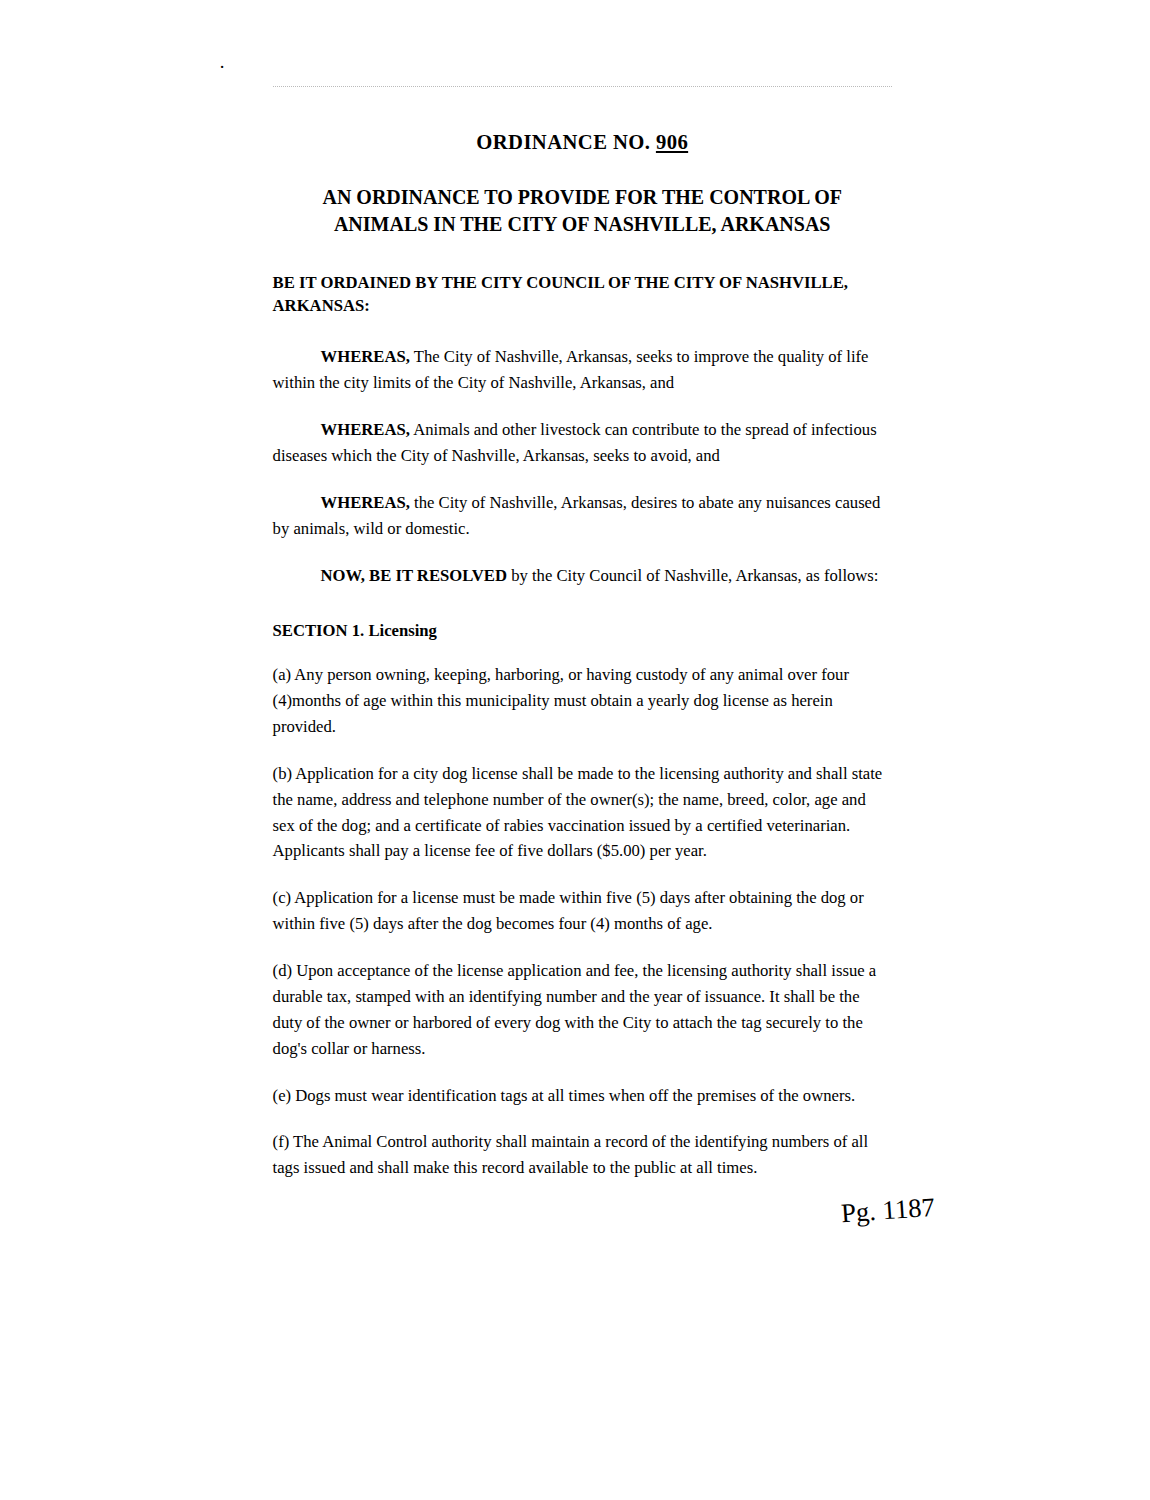.
ORDINANCE NO. 906
AN ORDINANCE TO PROVIDE FOR THE CONTROL OF
ANIMALS IN THE CITY OF NASHVILLE, ARKANSAS
BE IT ORDAINED BY THE CITY COUNCIL OF THE CITY OF NASHVILLE,
ARKANSAS:
WHEREAS, The City of Nashville, Arkansas, seeks to improve the quality of life within the city limits of the City of Nashville, Arkansas, and
WHEREAS, Animals and other livestock can contribute to the spread of infectious diseases which the City of Nashville, Arkansas, seeks to avoid, and
WHEREAS, the City of Nashville, Arkansas, desires to abate any nuisances caused by animals, wild or domestic.
NOW, BE IT RESOLVED by the City Council of Nashville, Arkansas, as follows:
SECTION 1. Licensing
(a) Any person owning, keeping, harboring, or having custody of any animal over four (4)months of age within this municipality must obtain a yearly dog license as herein provided.
(b) Application for a city dog license shall be made to the licensing authority and shall state the name, address and telephone number of the owner(s); the name, breed, color, age and sex of the dog; and a certificate of rabies vaccination issued by a certified veterinarian. Applicants shall pay a license fee of five dollars ($5.00) per year.
(c) Application for a license must be made within five (5) days after obtaining the dog or within five (5) days after the dog becomes four (4) months of age.
(d) Upon acceptance of the license application and fee, the licensing authority shall issue a durable tax, stamped with an identifying number and the year of issuance. It shall be the duty of the owner or harbored of every dog with the City to attach the tag securely to the dog's collar or harness.
(e) Dogs must wear identification tags at all times when off the premises of the owners.
(f) The Animal Control authority shall maintain a record of the identifying numbers of all tags issued and shall make this record available to the public at all times.
Pg. 1187